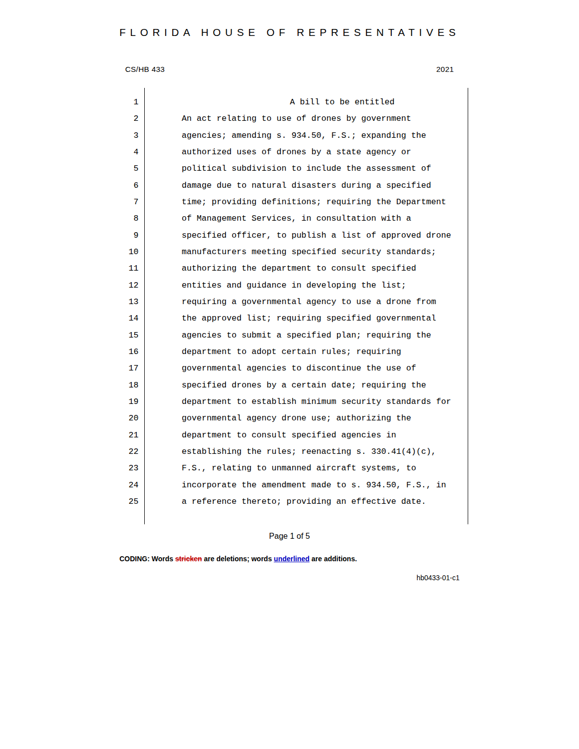FLORIDA HOUSE OF REPRESENTATIVES
CS/HB 433 2021
A bill to be entitled
An act relating to use of drones by government
agencies; amending s. 934.50, F.S.; expanding the
authorized uses of drones by a state agency or
political subdivision to include the assessment of
damage due to natural disasters during a specified
time; providing definitions; requiring the Department
of Management Services, in consultation with a
specified officer, to publish a list of approved drone
manufacturers meeting specified security standards;
authorizing the department to consult specified
entities and guidance in developing the list;
requiring a governmental agency to use a drone from
the approved list; requiring specified governmental
agencies to submit a specified plan; requiring the
department to adopt certain rules; requiring
governmental agencies to discontinue the use of
specified drones by a certain date; requiring the
department to establish minimum security standards for
governmental agency drone use; authorizing the
department to consult specified agencies in
establishing the rules; reenacting s. 330.41(4)(c),
F.S., relating to unmanned aircraft systems, to
incorporate the amendment made to s. 934.50, F.S., in
a reference thereto; providing an effective date.
Page 1 of 5
CODING: Words stricken are deletions; words underlined are additions.
hb0433-01-c1